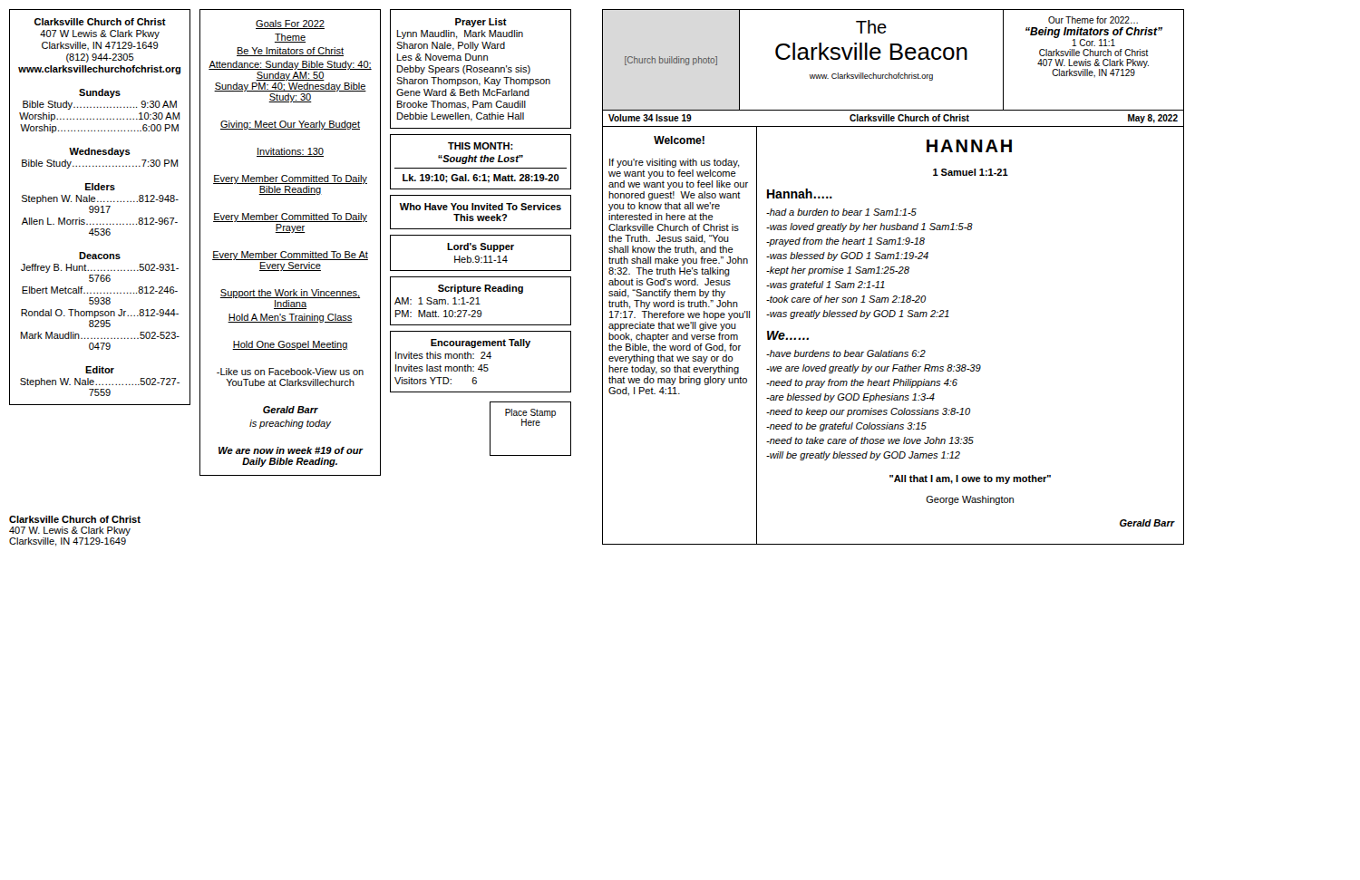Clarksville Church of Christ
407 W Lewis & Clark Pkwy
Clarksville, IN 47129-1649
(812) 944-2305
www.clarksvillechurchofchrist.org
Sundays
Bible Study……………….. 9:30 AM
Worship…………………….10:30 AM
Worship……………………..6:00 PM
Wednesdays
Bible Study…………………7:30 PM
Elders
Stephen W. Nale………….812-948-9917
Allen L. Morris…………….812-967-4536
Deacons
Jeffrey B. Hunt…………….502-931-5766
Elbert Metcalf……………..812-246-5938
Rondal O. Thompson Jr….812-944-8295
Mark Maudlin………………502-523-0479
Editor
Stephen W. Nale…………..502-727-7559
Clarksville Church of Christ
407 W. Lewis & Clark Pkwy
Clarksville, IN 47129-1649
Goals For 2022
Theme
Be Ye Imitators of Christ
Attendance: Sunday Bible Study: 40;
Sunday AM: 50
Sunday PM: 40; Wednesday Bible Study: 30
Giving: Meet Our Yearly Budget
Invitations: 130
Every Member Committed To Daily Bible Reading
Every Member Committed To Daily Prayer
Every Member Committed To Be At Every Service
Support the Work in Vincennes, Indiana
Hold A Men's Training Class
Hold One Gospel Meeting
-Like us on Facebook-View us on YouTube at Clarksvillechurch
Gerald Barr
is preaching today
We are now in week #19 of our Daily Bible Reading.
Prayer List
Lynn Maudlin, Mark Maudlin
Sharon Nale, Polly Ward
Les & Novema Dunn
Debby Spears (Roseann's sis)
Sharon Thompson, Kay Thompson
Gene Ward & Beth McFarland
Brooke Thomas, Pam Caudill
Debbie Lewellen, Cathie Hall
THIS MONTH:
“Sought the Lost”
Lk. 19:10; Gal. 6:1; Matt. 28:19-20
Who Have You Invited To Services This week?
Lord's Supper
Heb.9:11-14
Scripture Reading
AM: 1 Sam. 1:1-21
PM: Matt. 10:27-29
Encouragement Tally
Invites this month: 24
Invites last month: 45
Visitors YTD: 6
Place Stamp
Here
[Church building photo]
The
Clarksville Beacon
www. Clarksvillechurchofchrist.org
Our Theme for 2022…
“Being Imitators of Christ”
1 Cor. 11:1
Clarksville Church of Christ
407 W. Lewis & Clark Pkwy.
Clarksville, IN 47129
Volume 34 Issue 19 Clarksville Church of Christ May 8, 2022
Welcome!
If you're visiting with us today, we want you to feel welcome and we want you to feel like our honored guest! We also want you to know that all we're interested in here at the Clarksville Church of Christ is the Truth. Jesus said, “You shall know the truth, and the truth shall make you free.” John 8:32. The truth He's talking about is God's word. Jesus said, “Sanctify them by thy truth, Thy word is truth.” John 17:17. Therefore we hope you'll appreciate that we'll give you book, chapter and verse from the Bible, the word of God, for everything that we say or do here today, so that everything that we do may bring glory unto God, I Pet. 4:11.
HANNAH
1 Samuel 1:1-21
Hannah…..
-had a burden to bear 1 Sam1:1-5
-was loved greatly by her husband 1 Sam1:5-8
-prayed from the heart 1 Sam1:9-18
-was blessed by GOD 1 Sam1:19-24
-kept her promise 1 Sam1:25-28
-was grateful 1 Sam 2:1-11
-took care of her son 1 Sam 2:18-20
-was greatly blessed by GOD 1 Sam 2:21
We……
-have burdens to bear Galatians 6:2
-we are loved greatly by our Father Rms 8:38-39
-need to pray from the heart Philippians 4:6
-are blessed by GOD Ephesians 1:3-4
-need to keep our promises Colossians 3:8-10
-need to be grateful Colossians 3:15
-need to take care of those we love John 13:35
-will be greatly blessed by GOD James 1:12
"All that I am, I owe to my mother"
George Washington
Gerald Barr